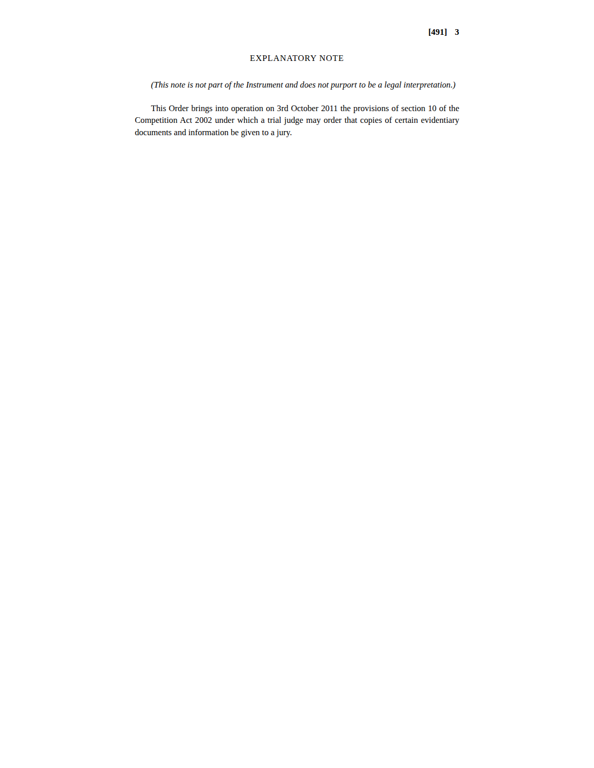[491]3
EXPLANATORY NOTE
(This note is not part of the Instrument and does not purport to be a legal interpretation.)
This Order brings into operation on 3rd October 2011 the provisions of section 10 of the Competition Act 2002 under which a trial judge may order that copies of certain evidentiary documents and information be given to a jury.